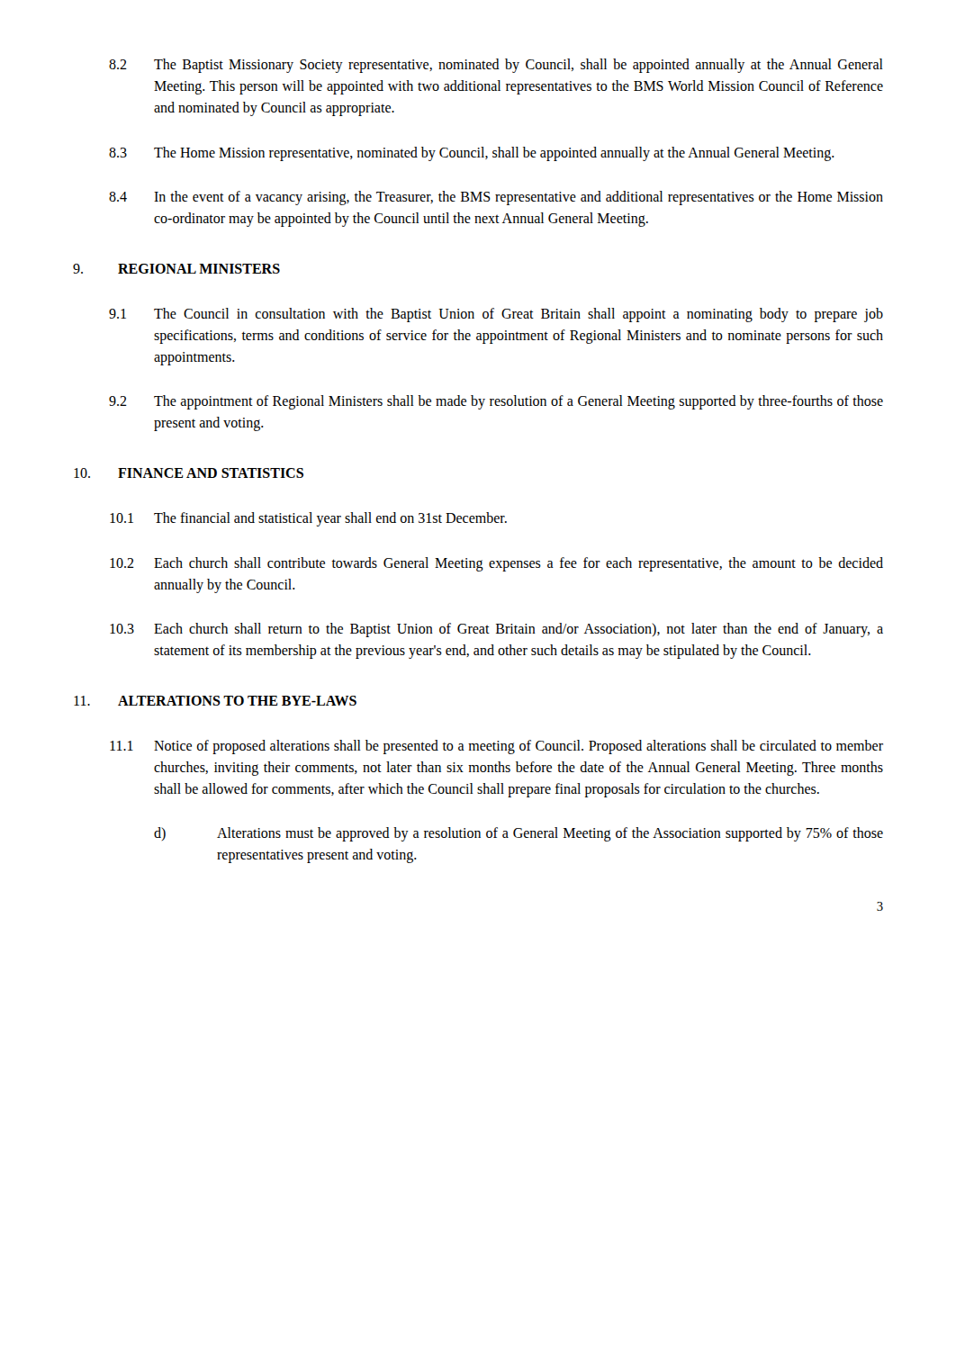8.2
The Baptist Missionary Society representative, nominated by Council, shall be appointed annually at the Annual General Meeting. This person will be appointed with two additional representatives to the BMS World Mission Council of Reference and nominated by Council as appropriate.
8.3
The Home Mission representative, nominated by Council, shall be appointed annually at the Annual General Meeting.
8.4
In the event of a vacancy arising, the Treasurer, the BMS representative and additional representatives or the Home Mission co-ordinator may be appointed by the Council until the next Annual General Meeting.
9.
REGIONAL MINISTERS
9.1
The Council in consultation with the Baptist Union of Great Britain shall appoint a nominating body to prepare job specifications, terms and conditions of service for the appointment of Regional Ministers and to nominate persons for such appointments.
9.2
The appointment of Regional Ministers shall be made by resolution of a General Meeting supported by three-fourths of those present and voting.
10.
FINANCE AND STATISTICS
10.1
The financial and statistical year shall end on 31st December.
10.2
Each church shall contribute towards General Meeting expenses a fee for each representative, the amount to be decided annually by the Council.
10.3
Each church shall return to the Baptist Union of Great Britain and/or Association), not later than the end of January, a statement of its membership at the previous year's end, and other such details as may be stipulated by the Council.
11.
ALTERATIONS TO THE BYE-LAWS
11.1
Notice of proposed alterations shall be presented to a meeting of Council. Proposed alterations shall be circulated to member churches, inviting their comments, not later than six months before the date of the Annual General Meeting. Three months shall be allowed for comments, after which the Council shall prepare final proposals for circulation to the churches.
d)
Alterations must be approved by a resolution of a General Meeting of the Association supported by 75% of those representatives present and voting.
3